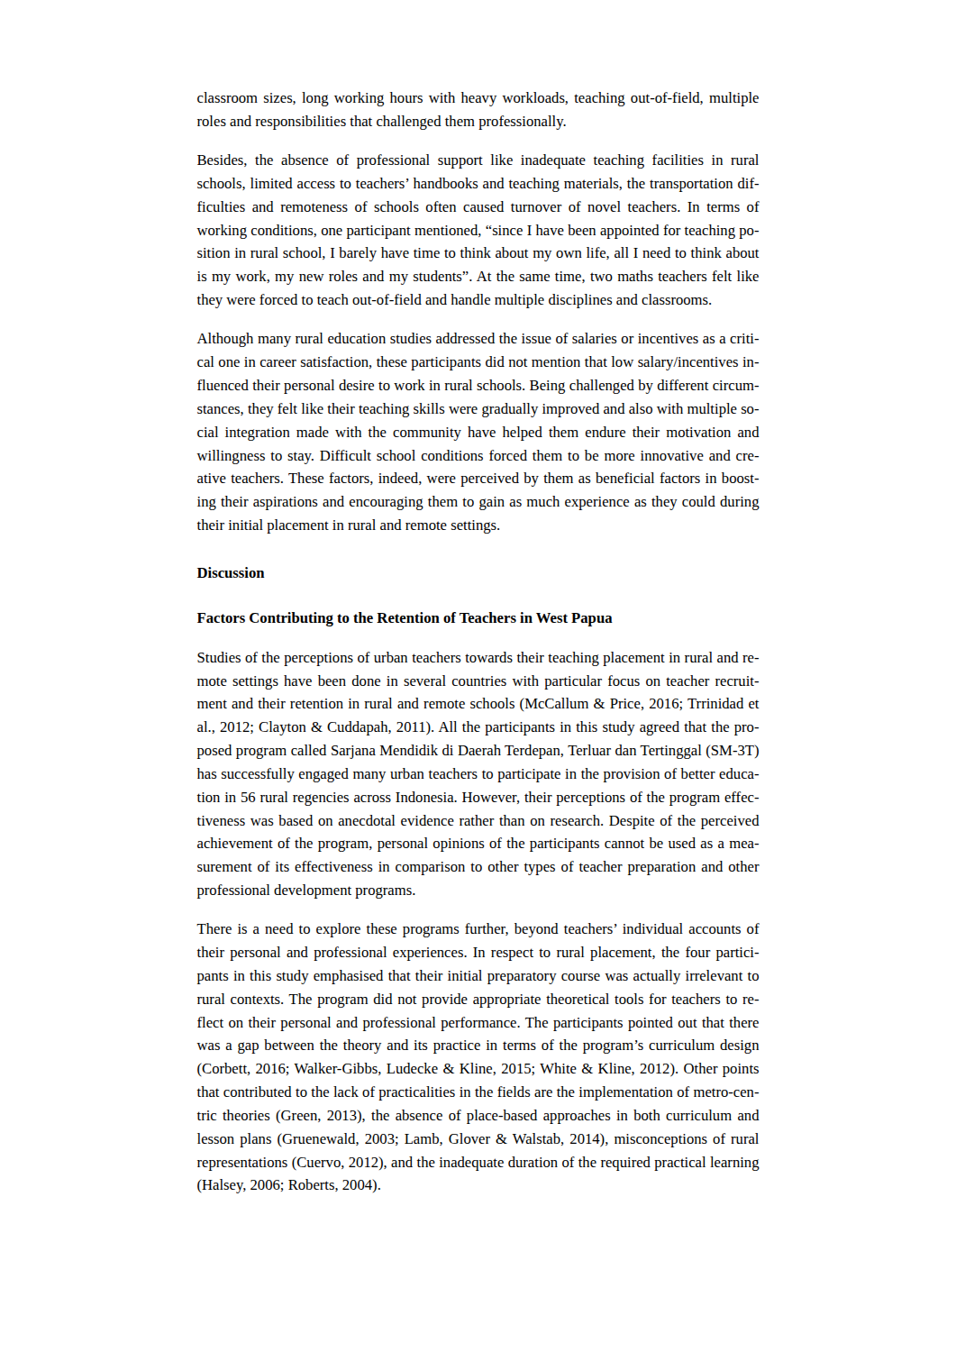classroom sizes, long working hours with heavy workloads, teaching out-of-field, multiple roles and responsibilities that challenged them professionally.
Besides, the absence of professional support like inadequate teaching facilities in rural schools, limited access to teachers’ handbooks and teaching materials, the transportation difficulties and remoteness of schools often caused turnover of novel teachers. In terms of working conditions, one participant mentioned, “since I have been appointed for teaching position in rural school, I barely have time to think about my own life, all I need to think about is my work, my new roles and my students”. At the same time, two maths teachers felt like they were forced to teach out-of-field and handle multiple disciplines and classrooms.
Although many rural education studies addressed the issue of salaries or incentives as a critical one in career satisfaction, these participants did not mention that low salary/incentives influenced their personal desire to work in rural schools. Being challenged by different circumstances, they felt like their teaching skills were gradually improved and also with multiple social integration made with the community have helped them endure their motivation and willingness to stay. Difficult school conditions forced them to be more innovative and creative teachers. These factors, indeed, were perceived by them as beneficial factors in boosting their aspirations and encouraging them to gain as much experience as they could during their initial placement in rural and remote settings.
Discussion
Factors Contributing to the Retention of Teachers in West Papua
Studies of the perceptions of urban teachers towards their teaching placement in rural and remote settings have been done in several countries with particular focus on teacher recruitment and their retention in rural and remote schools (McCallum & Price, 2016; Trrinidad et al., 2012; Clayton & Cuddapah, 2011). All the participants in this study agreed that the proposed program called Sarjana Mendidik di Daerah Terdepan, Terluar dan Tertinggal (SM-3T) has successfully engaged many urban teachers to participate in the provision of better education in 56 rural regencies across Indonesia. However, their perceptions of the program effectiveness was based on anecdotal evidence rather than on research. Despite of the perceived achievement of the program, personal opinions of the participants cannot be used as a measurement of its effectiveness in comparison to other types of teacher preparation and other professional development programs.
There is a need to explore these programs further, beyond teachers’ individual accounts of their personal and professional experiences. In respect to rural placement, the four participants in this study emphasised that their initial preparatory course was actually irrelevant to rural contexts. The program did not provide appropriate theoretical tools for teachers to reflect on their personal and professional performance. The participants pointed out that there was a gap between the theory and its practice in terms of the program’s curriculum design (Corbett, 2016; Walker-Gibbs, Ludecke & Kline, 2015; White & Kline, 2012). Other points that contributed to the lack of practicalities in the fields are the implementation of metro-centric theories (Green, 2013), the absence of place-based approaches in both curriculum and lesson plans (Gruenewald, 2003; Lamb, Glover & Walstab, 2014), misconceptions of rural representations (Cuervo, 2012), and the inadequate duration of the required practical learning (Halsey, 2006; Roberts, 2004).